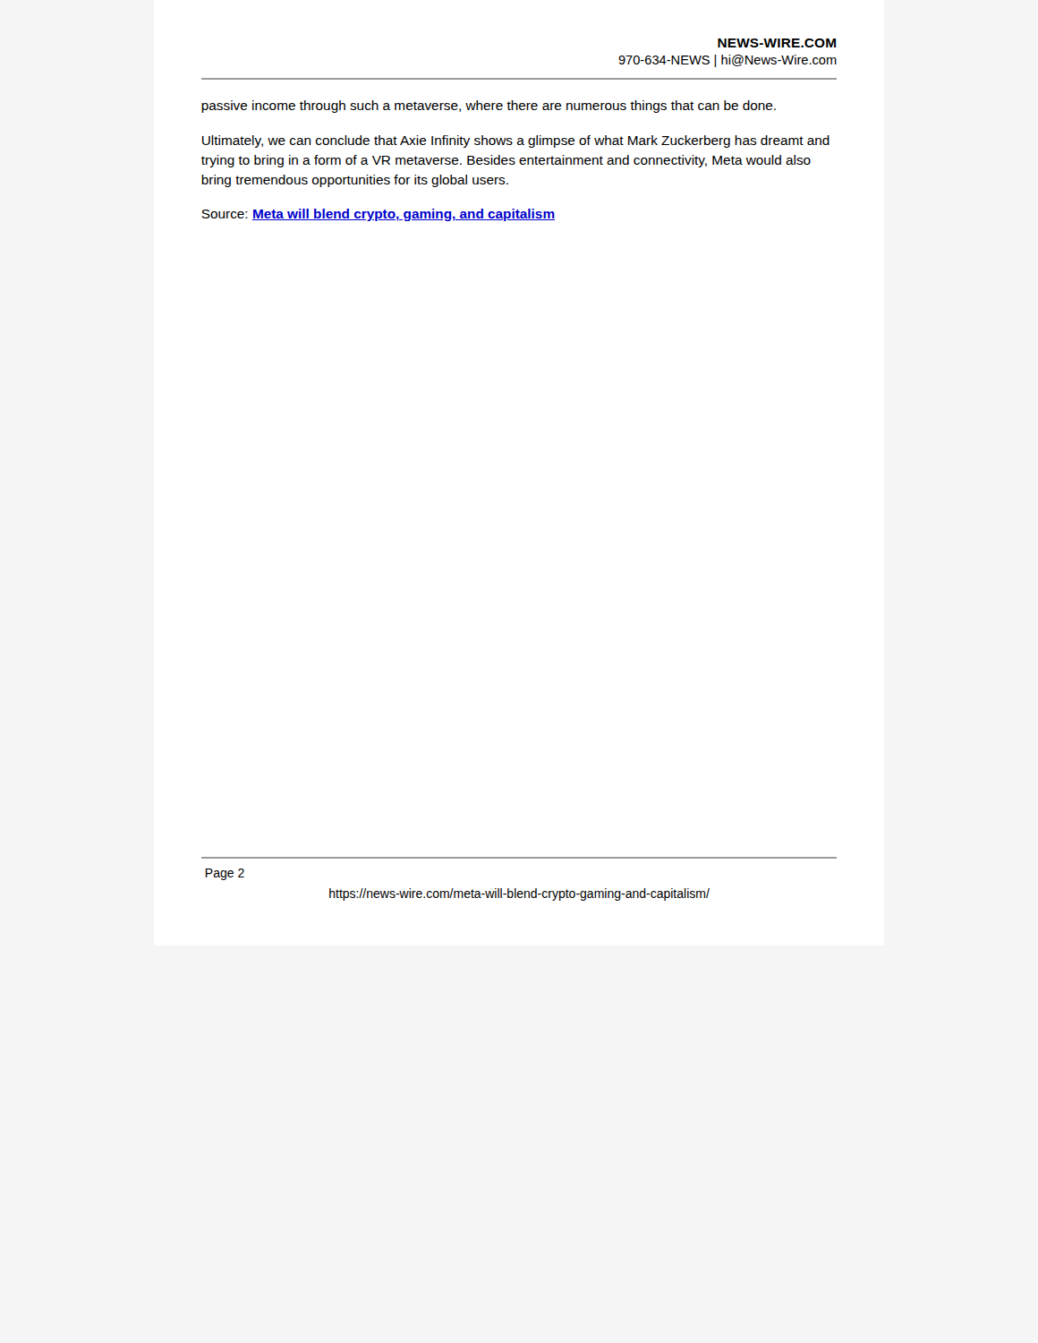NEWS-WIRE.COM
970-634-NEWS | hi@News-Wire.com
passive income through such a metaverse, where there are numerous things that can be done.
Ultimately, we can conclude that Axie Infinity shows a glimpse of what Mark Zuckerberg has dreamt and trying to bring in a form of a VR metaverse. Besides entertainment and connectivity, Meta would also bring tremendous opportunities for its global users.
Source: Meta will blend crypto, gaming, and capitalism
Page 2
https://news-wire.com/meta-will-blend-crypto-gaming-and-capitalism/